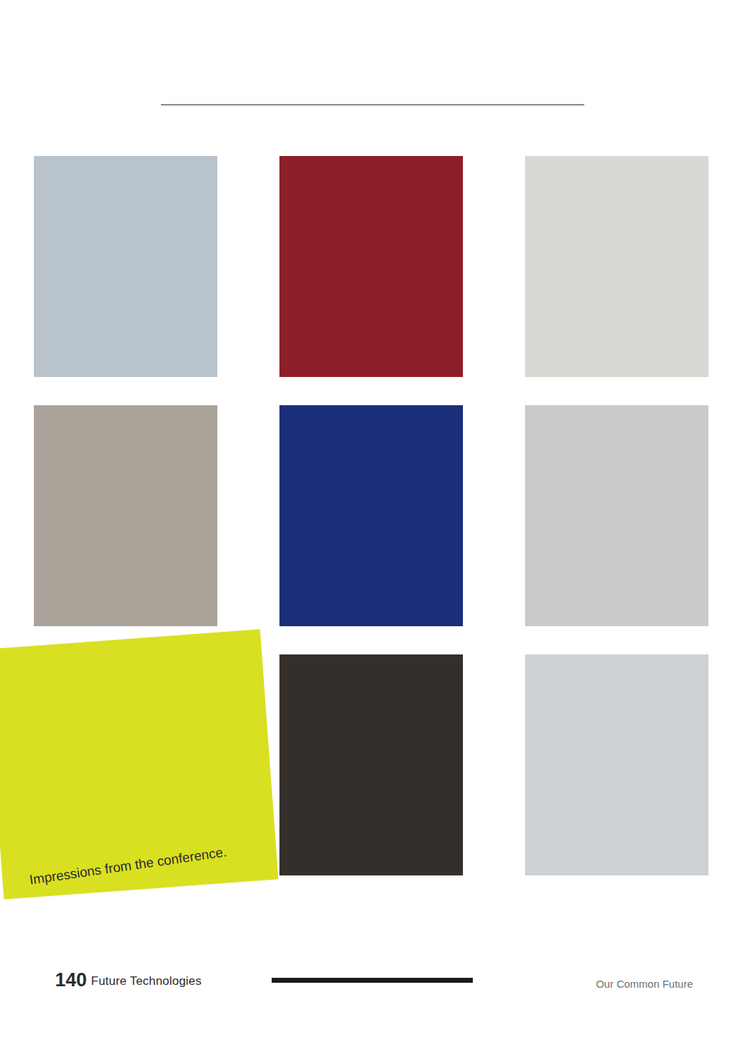Impressions from the conference.
140 Future Technologies
Our Common Future